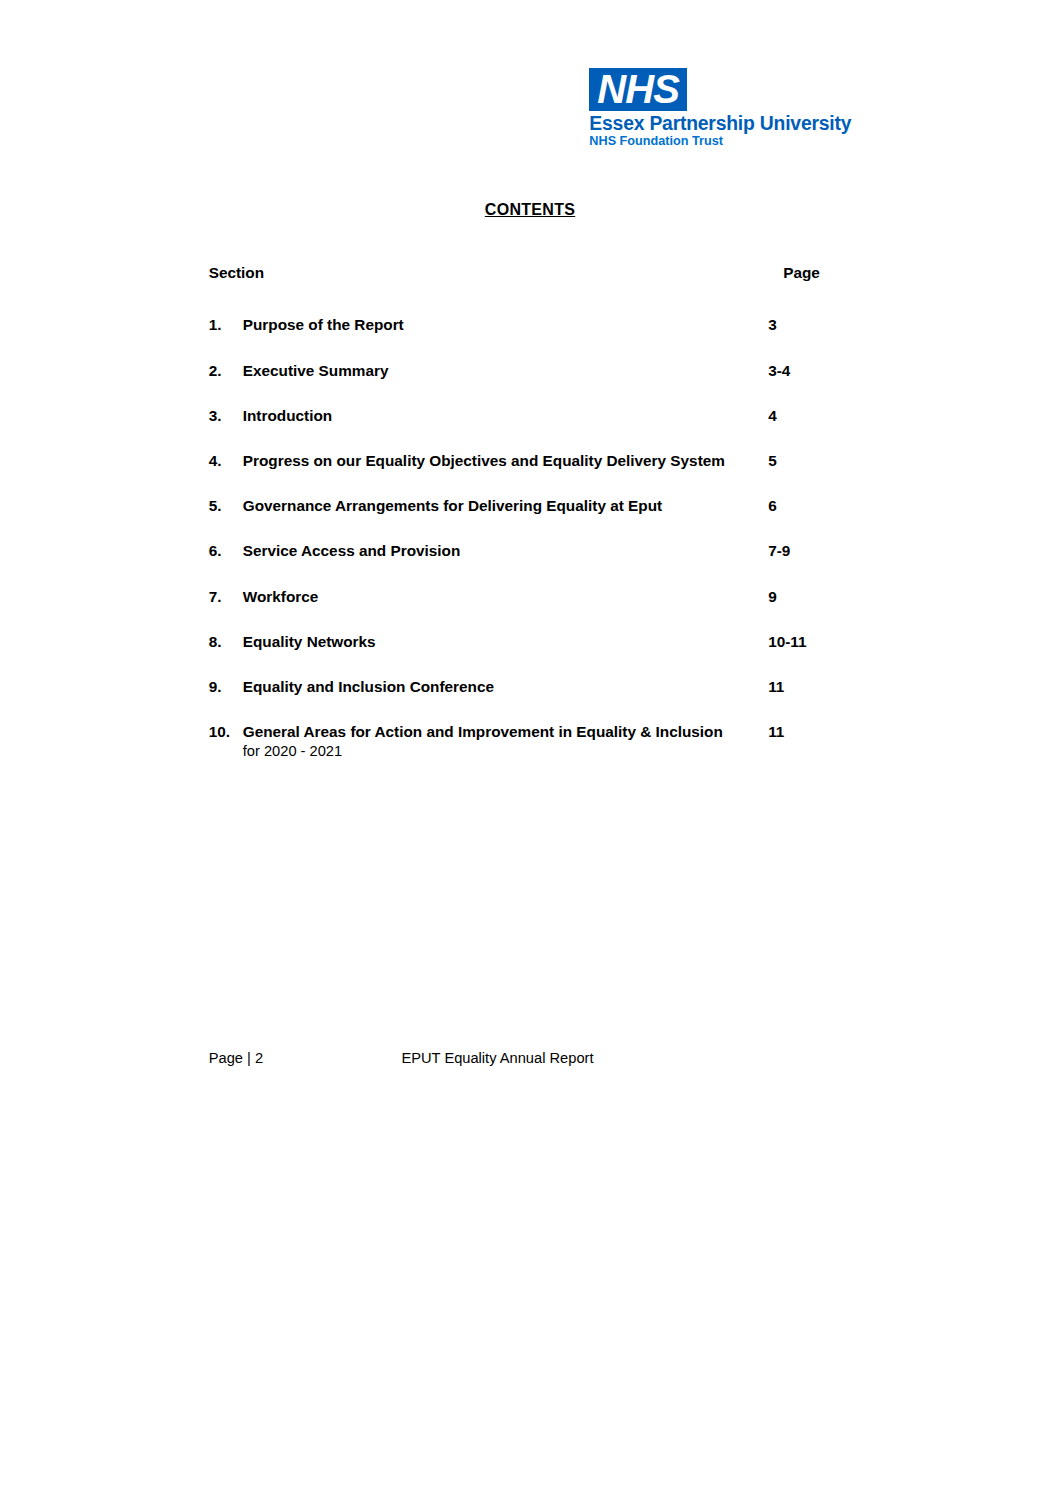NHS
Essex Partnership University
NHS Foundation Trust
CONTENTS
| Section | Page |
| --- | --- |
| 1. | Purpose of the Report | 3 |
| 2. | Executive Summary | 3-4 |
| 3. | Introduction | 4 |
| 4. | Progress on our Equality Objectives and Equality Delivery System | 5 |
| 5. | Governance Arrangements for Delivering Equality at Eput | 6 |
| 6. | Service Access and Provision | 7-9 |
| 7. | Workforce | 9 |
| 8. | Equality Networks | 10-11 |
| 9. | Equality and Inclusion Conference | 11 |
| 10. | General Areas for Action and Improvement in Equality & Inclusion for 2020 - 2021 | 11 |
Page | 2
EPUT Equality Annual Report